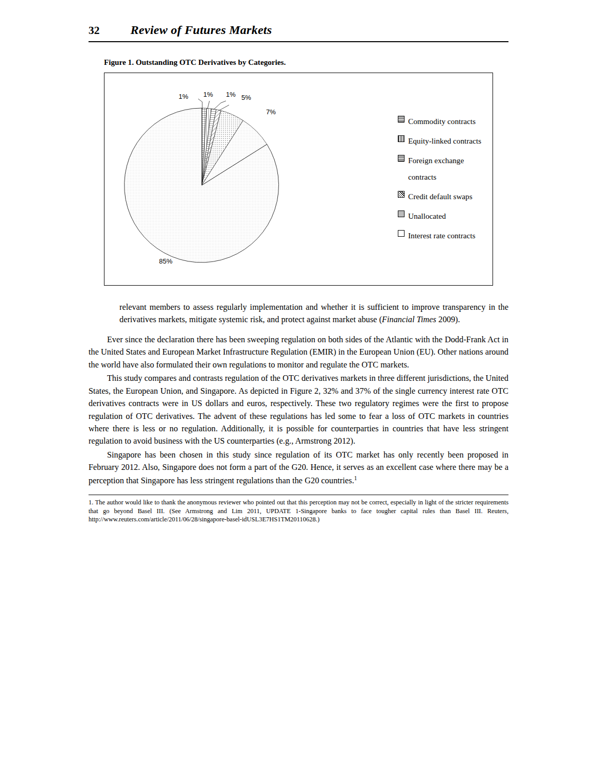32 Review of Futures Markets
Figure 1. Outstanding OTC Derivatives by Categories.
Pie: center 175,200 radius 150. Start at 12 o'clock, clockwise. Slices: 1% commodity, 1% equity, 1% FX, 1% CDS, 5% unallocated, 7% (gap/other), 85% interest rate 1% 1% 1% 5% 7% 85%
Commodity contracts
Equity-linked contracts
Foreign exchange contracts
Credit default swaps
Unallocated
Interest rate contracts
relevant members to assess regularly implementation and whether it is sufficient to improve transparency in the derivatives markets, mitigate systemic risk, and protect against market abuse (Financial Times 2009).
Ever since the declaration there has been sweeping regulation on both sides of the Atlantic with the Dodd-Frank Act in the United States and European Market Infrastructure Regulation (EMIR) in the European Union (EU). Other nations around the world have also formulated their own regulations to monitor and regulate the OTC markets.
This study compares and contrasts regulation of the OTC derivatives markets in three different jurisdictions, the United States, the European Union, and Singapore. As depicted in Figure 2, 32% and 37% of the single currency interest rate OTC derivatives contracts were in US dollars and euros, respectively. These two regulatory regimes were the first to propose regulation of OTC derivatives. The advent of these regulations has led some to fear a loss of OTC markets in countries where there is less or no regulation. Additionally, it is possible for counterparties in countries that have less stringent regulation to avoid business with the US counterparties (e.g., Armstrong 2012).
Singapore has been chosen in this study since regulation of its OTC market has only recently been proposed in February 2012. Also, Singapore does not form a part of the G20. Hence, it serves as an excellent case where there may be a perception that Singapore has less stringent regulations than the G20 countries.1
1. The author would like to thank the anonymous reviewer who pointed out that this perception may not be correct, especially in light of the stricter requirements that go beyond Basel III. (See Armstrong and Lim 2011, UPDATE 1-Singapore banks to face tougher capital rules than Basel III. Reuters, http://www.reuters.com/article/2011/06/28/singapore-basel-idUSL3E7HS1TM20110628.)